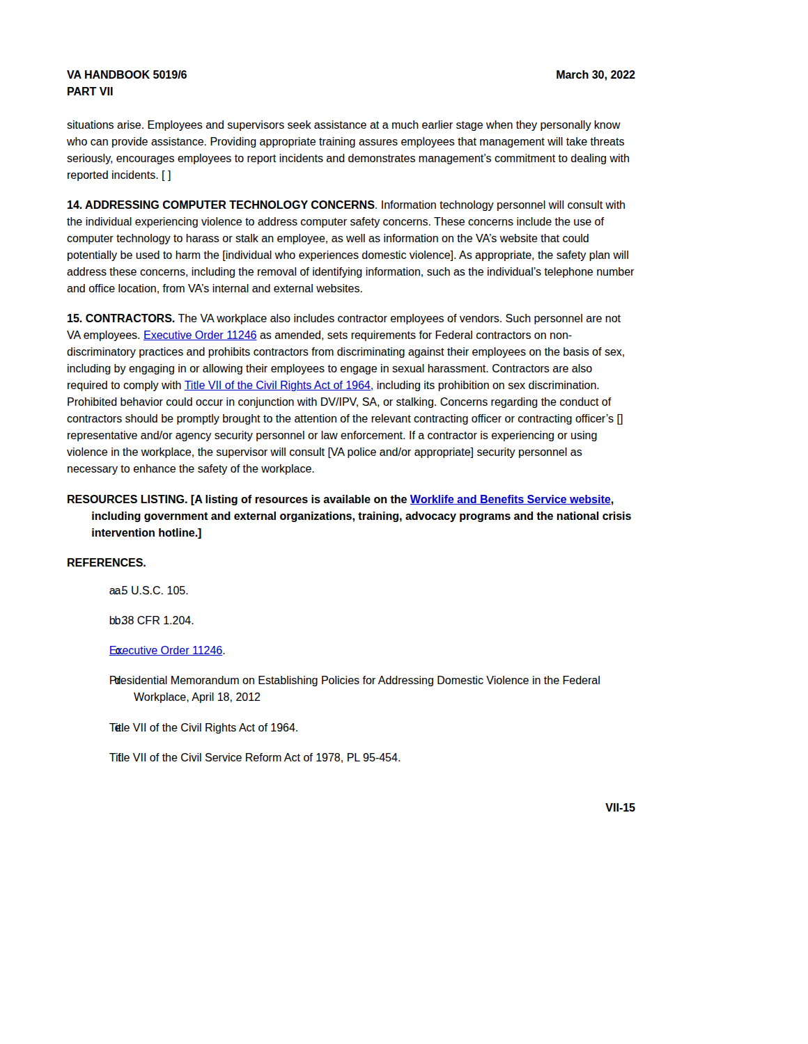VA HANDBOOK 5019/6 March 30, 2022
PART VII
situations arise. Employees and supervisors seek assistance at a much earlier stage when they personally know who can provide assistance. Providing appropriate training assures employees that management will take threats seriously, encourages employees to report incidents and demonstrates management’s commitment to dealing with reported incidents. [ ]
14. ADDRESSING COMPUTER TECHNOLOGY CONCERNS. Information technology personnel will consult with the individual experiencing violence to address computer safety concerns. These concerns include the use of computer technology to harass or stalk an employee, as well as information on the VA’s website that could potentially be used to harm the [individual who experiences domestic violence]. As appropriate, the safety plan will address these concerns, including the removal of identifying information, such as the individual’s telephone number and office location, from VA’s internal and external websites.
15. CONTRACTORS. The VA workplace also includes contractor employees of vendors. Such personnel are not VA employees. Executive Order 11246 as amended, sets requirements for Federal contractors on non-discriminatory practices and prohibits contractors from discriminating against their employees on the basis of sex, including by engaging in or allowing their employees to engage in sexual harassment. Contractors are also required to comply with Title VII of the Civil Rights Act of 1964, including its prohibition on sex discrimination. Prohibited behavior could occur in conjunction with DV/IPV, SA, or stalking. Concerns regarding the conduct of contractors should be promptly brought to the attention of the relevant contracting officer or contracting officer’s [] representative and/or agency security personnel or law enforcement. If a contractor is experiencing or using violence in the workplace, the supervisor will consult [VA police and/or appropriate] security personnel as necessary to enhance the safety of the workplace.
RESOURCES LISTING. [A listing of resources is available on the Worklife and Benefits Service website, including government and external organizations, training, advocacy programs and the national crisis intervention hotline.]
REFERENCES.
a. 5 U.S.C. 105.
b. 38 CFR 1.204.
Executive Order 11246.
Presidential Memorandum on Establishing Policies for Addressing Domestic Violence in the Federal Workplace, April 18, 2012
Title VII of the Civil Rights Act of 1964.
Title VII of the Civil Service Reform Act of 1978, PL 95-454.
VII-15